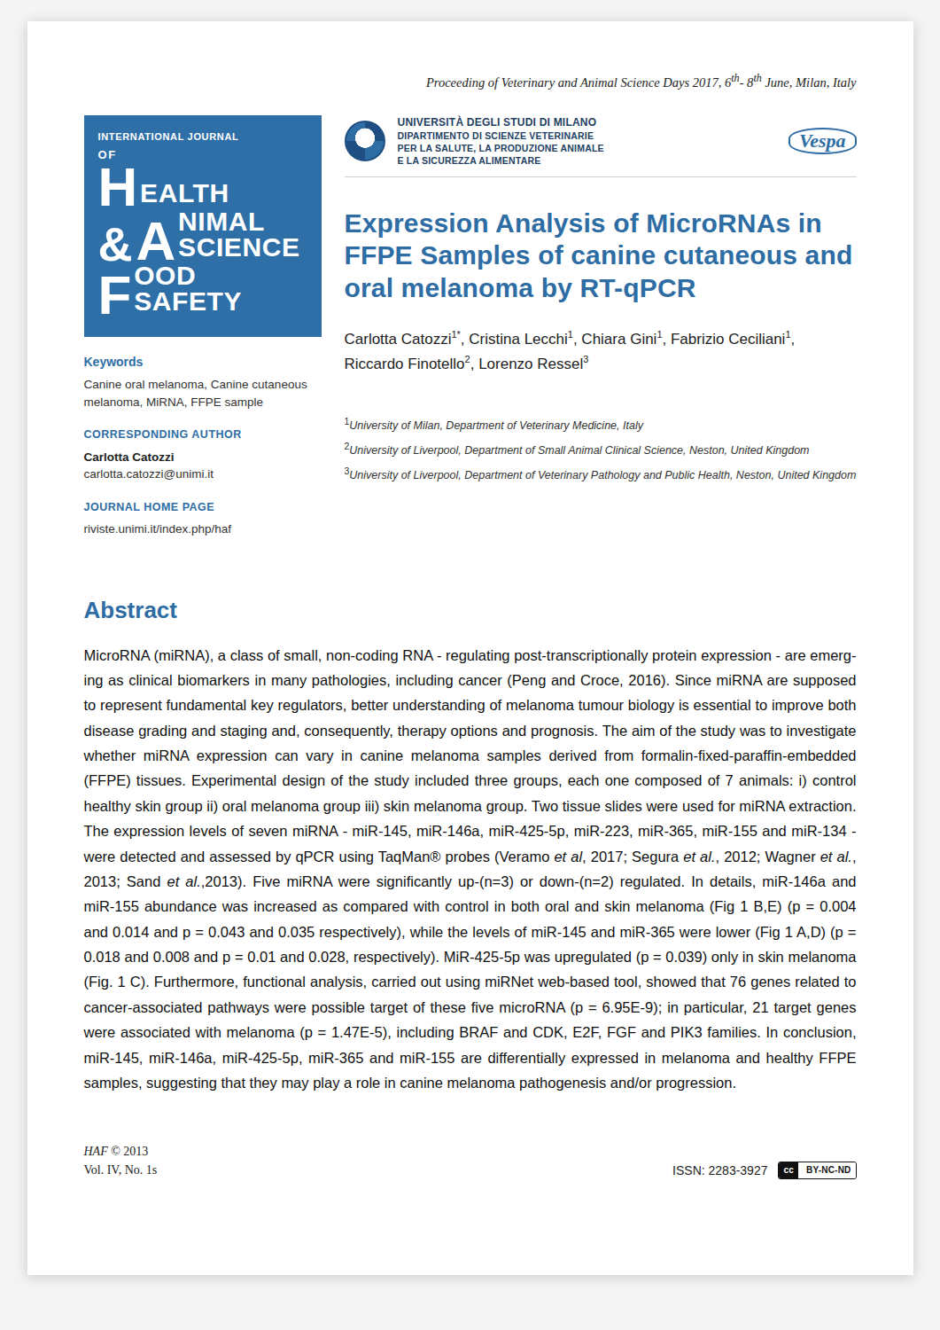Proceeding of Veterinary and Animal Science Days 2017, 6th- 8th June, Milan, Italy
INTERNATIONAL JOURNAL
OF
H EALTH
& A NIMAL SCIENCE
F OOD SAFETY
Keywords
Canine oral melanoma, Canine cutaneous melanoma, MiRNA, FFPE sample
Corresponding Author
Carlotta Catozzi
carlotta.catozzi@unimi.it
Journal home page
riviste.unimi.it/index.php/haf
Università degli Studi di Milano
Dipartimento di Scienze Veterinarie
per la Salute, la Produzione Animale
e la Sicurezza Alimentare
Vespa
Expression Analysis of MicroRNAs in FFPE Samples of canine cutaneous and oral melanoma by RT-qPCR
Carlotta Catozzi1*, Cristina Lecchi1, Chiara Gini1, Fabrizio Ceciliani1, Riccardo Finotello2, Lorenzo Ressel3
1University of Milan, Department of Veterinary Medicine, Italy
2University of Liverpool, Department of Small Animal Clinical Science, Neston, United Kingdom
3University of Liverpool, Department of Veterinary Pathology and Public Health, Neston, United Kingdom
Abstract
MicroRNA (miRNA), a class of small, non-coding RNA - regulating post-transcriptionally protein expression - are emerging as clinical biomarkers in many pathologies, including cancer (Peng and Croce, 2016). Since miRNA are supposed to represent fundamental key regulators, better understanding of melanoma tumour biology is essential to improve both disease grading and staging and, consequently, therapy options and prognosis. The aim of the study was to investigate whether miRNA expression can vary in canine melanoma samples derived from formalin-fixed-paraffin-embedded (FFPE) tissues. Experimental design of the study included three groups, each one composed of 7 animals: i) control healthy skin group ii) oral melanoma group iii) skin melanoma group. Two tissue slides were used for miRNA extraction. The expression levels of seven miRNA - miR-145, miR-146a, miR-425-5p, miR-223, miR-365, miR-155 and miR-134 - were detected and assessed by qPCR using TaqMan® probes (Veramo et al, 2017; Segura et al., 2012; Wagner et al., 2013; Sand et al.,2013). Five miRNA were significantly up-(n=3) or down-(n=2) regulated. In details, miR-146a and miR-155 abundance was increased as compared with control in both oral and skin melanoma (Fig 1 B,E) (p = 0.004 and 0.014 and p = 0.043 and 0.035 respectively), while the levels of miR-145 and miR-365 were lower (Fig 1 A,D) (p = 0.018 and 0.008 and p = 0.01 and 0.028, respectively). MiR-425-5p was upregulated (p = 0.039) only in skin melanoma (Fig. 1 C). Furthermore, functional analysis, carried out using miRNet web-based tool, showed that 76 genes related to cancer-associated pathways were possible target of these five microRNA (p = 6.95E-9); in particular, 21 target genes were associated with melanoma (p = 1.47E-5), including BRAF and CDK, E2F, FGF and PIK3 families. In conclusion, miR-145, miR-146a, miR-425-5p, miR-365 and miR-155 are differentially expressed in melanoma and healthy FFPE samples, suggesting that they may play a role in canine melanoma pathogenesis and/or progression.
HAF © 2013
Vol. IV, No. 1s
ISSN: 2283-3927 cc BY-NC-ND